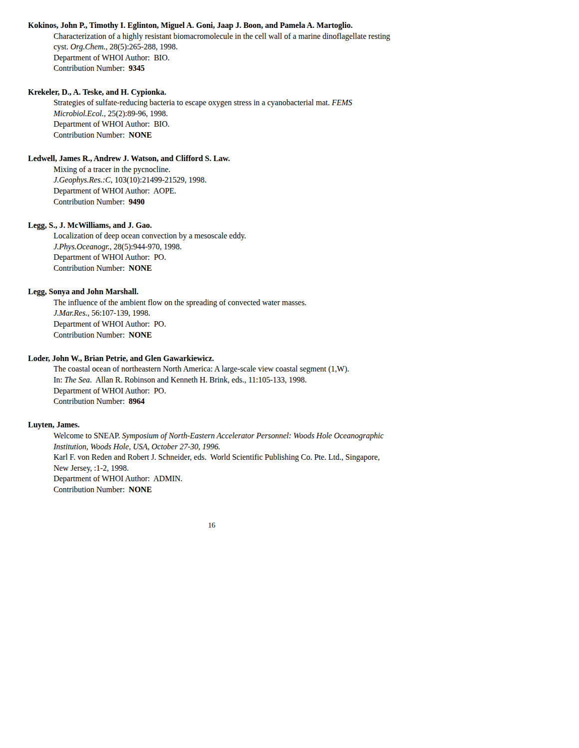Kokinos, John P., Timothy I. Eglinton, Miguel A. Goni, Jaap J. Boon, and Pamela A. Martoglio.
Characterization of a highly resistant biomacromolecule in the cell wall of a marine dinoflagellate resting cyst. Org.Chem., 28(5):265-288, 1998.
Department of WHOI Author: BIO.
Contribution Number: 9345
Krekeler, D., A. Teske, and H. Cypionka.
Strategies of sulfate-reducing bacteria to escape oxygen stress in a cyanobacterial mat. FEMS Microbiol.Ecol., 25(2):89-96, 1998.
Department of WHOI Author: BIO.
Contribution Number: NONE
Ledwell, James R., Andrew J. Watson, and Clifford S. Law.
Mixing of a tracer in the pycnocline.
J.Geophys.Res.:C, 103(10):21499-21529, 1998.
Department of WHOI Author: AOPE.
Contribution Number: 9490
Legg, S., J. McWilliams, and J. Gao.
Localization of deep ocean convection by a mesoscale eddy.
J.Phys.Oceanogr., 28(5):944-970, 1998.
Department of WHOI Author: PO.
Contribution Number: NONE
Legg, Sonya and John Marshall.
The influence of the ambient flow on the spreading of convected water masses.
J.Mar.Res., 56:107-139, 1998.
Department of WHOI Author: PO.
Contribution Number: NONE
Loder, John W., Brian Petrie, and Glen Gawarkiewicz.
The coastal ocean of northeastern North America: A large-scale view coastal segment (1,W).
In: The Sea. Allan R. Robinson and Kenneth H. Brink, eds., 11:105-133, 1998.
Department of WHOI Author: PO.
Contribution Number: 8964
Luyten, James.
Welcome to SNEAP. Symposium of North-Eastern Accelerator Personnel: Woods Hole Oceanographic Institution, Woods Hole, USA, October 27-30, 1996.
Karl F. von Reden and Robert J. Schneider, eds. World Scientific Publishing Co. Pte. Ltd., Singapore, New Jersey, :1-2, 1998.
Department of WHOI Author: ADMIN.
Contribution Number: NONE
16